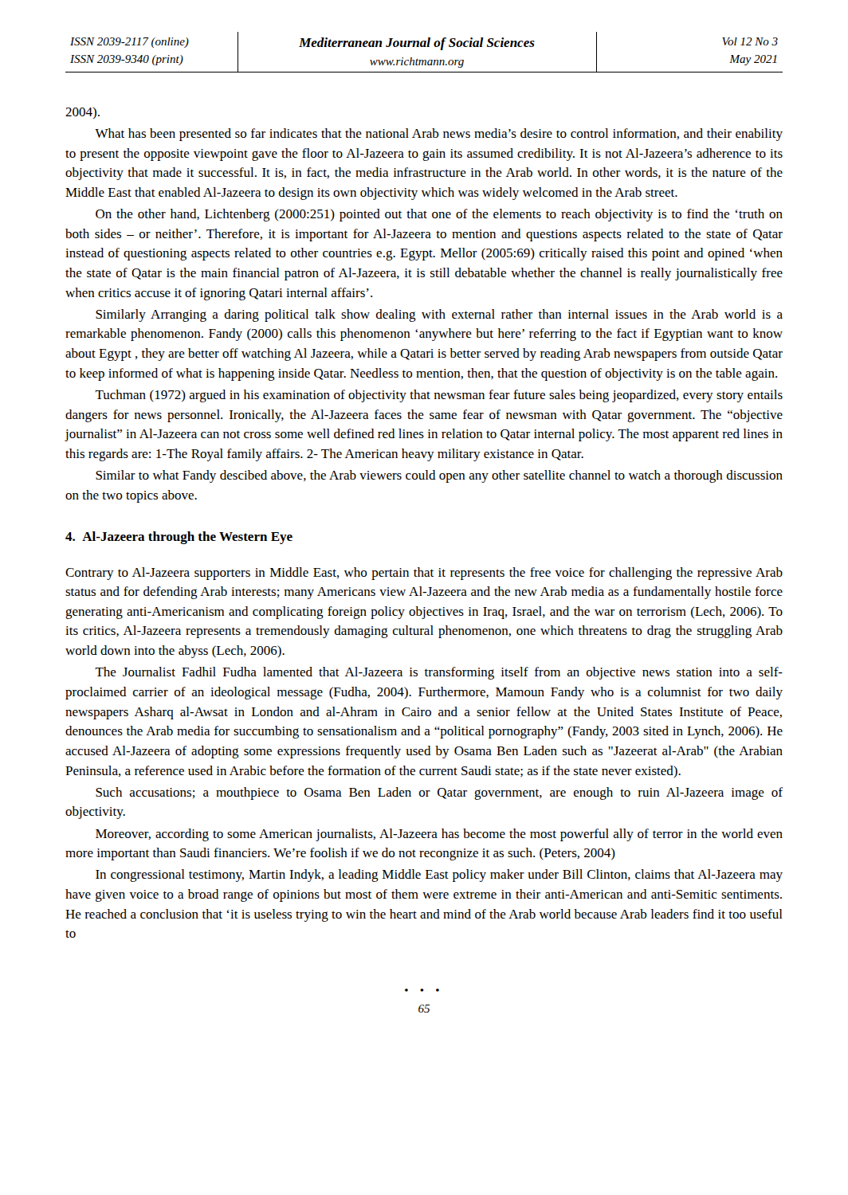| ISSN 2039-2117 (online) ISSN 2039-9340 (print) | Mediterranean Journal of Social Sciences www.richtmann.org | Vol 12 No 3 May 2021 |
2004).
What has been presented so far indicates that the national Arab news media’s desire to control information, and their enability to present the opposite viewpoint gave the floor to Al-Jazeera to gain its assumed credibility. It is not Al-Jazeera’s adherence to its objectivity that made it successful. It is, in fact, the media infrastructure in the Arab world. In other words, it is the nature of the Middle East that enabled Al-Jazeera to design its own objectivity which was widely welcomed in the Arab street.
On the other hand, Lichtenberg (2000:251) pointed out that one of the elements to reach objectivity is to find the ‘truth on both sides – or neither’. Therefore, it is important for Al-Jazeera to mention and questions aspects related to the state of Qatar instead of questioning aspects related to other countries e.g. Egypt. Mellor (2005:69) critically raised this point and opined ‘when the state of Qatar is the main financial patron of Al-Jazeera, it is still debatable whether the channel is really journalistically free when critics accuse it of ignoring Qatari internal affairs’.
Similarly Arranging a daring political talk show dealing with external rather than internal issues in the Arab world is a remarkable phenomenon. Fandy (2000) calls this phenomenon ‘anywhere but here’ referring to the fact if Egyptian want to know about Egypt , they are better off watching Al Jazeera, while a Qatari is better served by reading Arab newspapers from outside Qatar to keep informed of what is happening inside Qatar. Needless to mention, then, that the question of objectivity is on the table again.
Tuchman (1972) argued in his examination of objectivity that newsman fear future sales being jeopardized, every story entails dangers for news personnel. Ironically, the Al-Jazeera faces the same fear of newsman with Qatar government. The “objective journalist” in Al-Jazeera can not cross some well defined red lines in relation to Qatar internal policy. The most apparent red lines in this regards are: 1-The Royal family affairs. 2- The American heavy military existance in Qatar.
Similar to what Fandy descibed above, the Arab viewers could open any other satellite channel to watch a thorough discussion on the two topics above.
4. Al-Jazeera through the Western Eye
Contrary to Al-Jazeera supporters in Middle East, who pertain that it represents the free voice for challenging the repressive Arab status and for defending Arab interests; many Americans view Al-Jazeera and the new Arab media as a fundamentally hostile force generating anti-Americanism and complicating foreign policy objectives in Iraq, Israel, and the war on terrorism (Lech, 2006). To its critics, Al-Jazeera represents a tremendously damaging cultural phenomenon, one which threatens to drag the struggling Arab world down into the abyss (Lech, 2006).
The Journalist Fadhil Fudha lamented that Al-Jazeera is transforming itself from an objective news station into a self-proclaimed carrier of an ideological message (Fudha, 2004). Furthermore, Mamoun Fandy who is a columnist for two daily newspapers Asharq al-Awsat in London and al-Ahram in Cairo and a senior fellow at the United States Institute of Peace, denounces the Arab media for succumbing to sensationalism and a “political pornography” (Fandy, 2003 sited in Lynch, 2006). He accused Al-Jazeera of adopting some expressions frequently used by Osama Ben Laden such as "Jazeerat al-Arab" (the Arabian Peninsula, a reference used in Arabic before the formation of the current Saudi state; as if the state never existed).
Such accusations; a mouthpiece to Osama Ben Laden or Qatar government, are enough to ruin Al-Jazeera image of objectivity.
Moreover, according to some American journalists, Al-Jazeera has become the most powerful ally of terror in the world even more important than Saudi financiers. We’re foolish if we do not recongnize it as such. (Peters, 2004)
In congressional testimony, Martin Indyk, a leading Middle East policy maker under Bill Clinton, claims that Al-Jazeera may have given voice to a broad range of opinions but most of them were extreme in their anti-American and anti-Semitic sentiments. He reached a conclusion that ‘it is useless trying to win the heart and mind of the Arab world because Arab leaders find it too useful to
• • • 65